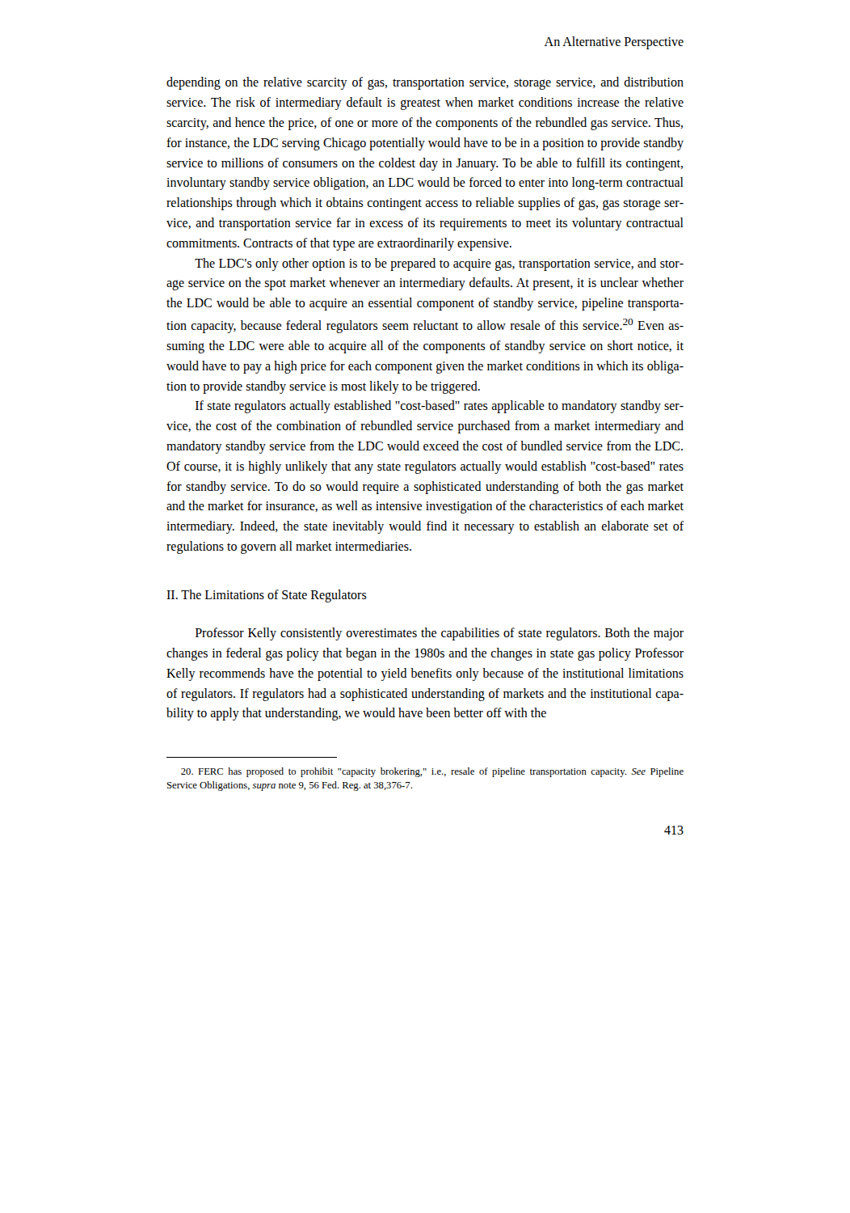An Alternative Perspective
depending on the relative scarcity of gas, transportation service, storage service, and distribution service. The risk of intermediary default is greatest when market conditions increase the relative scarcity, and hence the price, of one or more of the components of the rebundled gas service. Thus, for instance, the LDC serving Chicago potentially would have to be in a position to provide standby service to millions of consumers on the coldest day in January. To be able to fulfill its contingent, involuntary standby service obligation, an LDC would be forced to enter into long-term contractual relationships through which it obtains contingent access to reliable supplies of gas, gas storage service, and transportation service far in excess of its requirements to meet its voluntary contractual commitments. Contracts of that type are extraordinarily expensive.
The LDC's only other option is to be prepared to acquire gas, transportation service, and storage service on the spot market whenever an intermediary defaults. At present, it is unclear whether the LDC would be able to acquire an essential component of standby service, pipeline transportation capacity, because federal regulators seem reluctant to allow resale of this service.20 Even assuming the LDC were able to acquire all of the components of standby service on short notice, it would have to pay a high price for each component given the market conditions in which its obligation to provide standby service is most likely to be triggered.
If state regulators actually established "cost-based" rates applicable to mandatory standby service, the cost of the combination of rebundled service purchased from a market intermediary and mandatory standby service from the LDC would exceed the cost of bundled service from the LDC. Of course, it is highly unlikely that any state regulators actually would establish "cost-based" rates for standby service. To do so would require a sophisticated understanding of both the gas market and the market for insurance, as well as intensive investigation of the characteristics of each market intermediary. Indeed, the state inevitably would find it necessary to establish an elaborate set of regulations to govern all market intermediaries.
II. The Limitations of State Regulators
Professor Kelly consistently overestimates the capabilities of state regulators. Both the major changes in federal gas policy that began in the 1980s and the changes in state gas policy Professor Kelly recommends have the potential to yield benefits only because of the institutional limitations of regulators. If regulators had a sophisticated understanding of markets and the institutional capability to apply that understanding, we would have been better off with the
20. FERC has proposed to prohibit "capacity brokering," i.e., resale of pipeline transportation capacity. See Pipeline Service Obligations, supra note 9, 56 Fed. Reg. at 38,376-7.
413